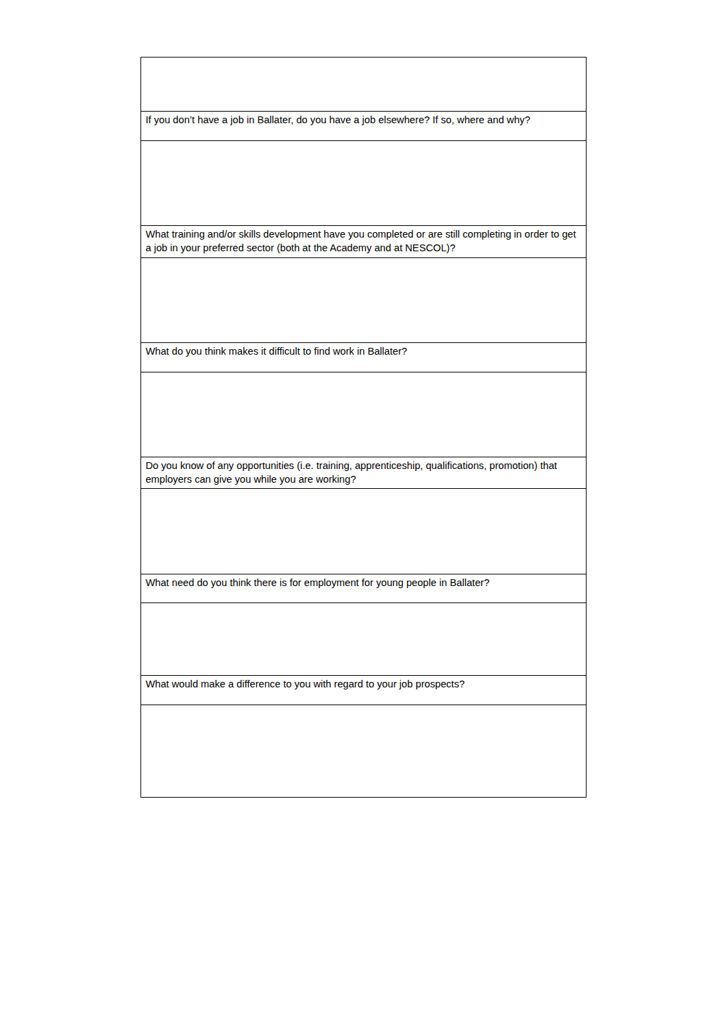| If you don’t have a job in Ballater, do you have a job elsewhere? If so, where and why? |
| What training and/or skills development have you completed or are still completing in order to get a job in your preferred sector (both at the Academy and at NESCOL)? |
| What do you think makes it difficult to find work in Ballater? |
| Do you know of any opportunities (i.e. training, apprenticeship, qualifications, promotion) that employers can give you while you are working? |
| What need do you think there is for employment for young people in Ballater? |
| What would make a difference to you with regard to your job prospects? |